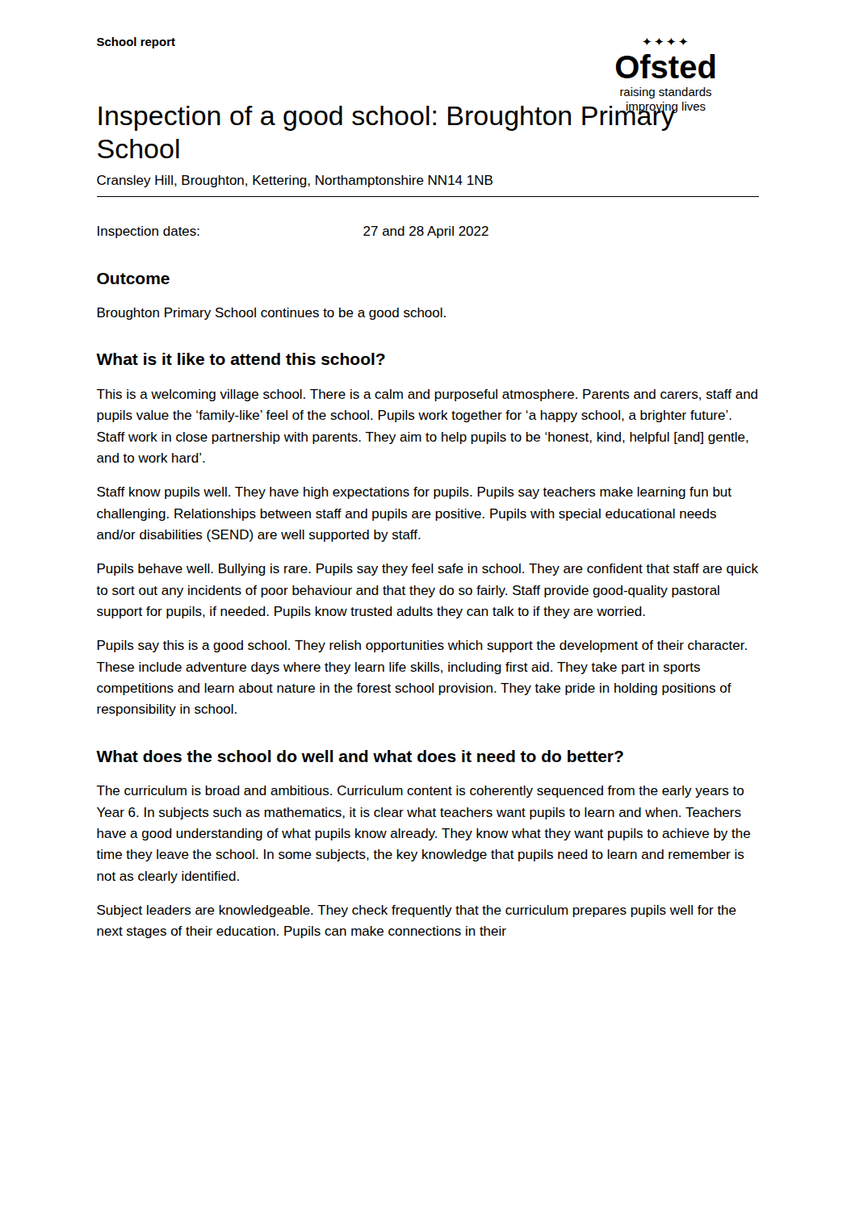School report
✦✦✦✦
Ofsted
raising standards
improving lives
Inspection of a good school: Broughton Primary School
Cransley Hill, Broughton, Kettering, Northamptonshire NN14 1NB
Inspection dates: 27 and 28 April 2022
Outcome
Broughton Primary School continues to be a good school.
What is it like to attend this school?
This is a welcoming village school. There is a calm and purposeful atmosphere. Parents and carers, staff and pupils value the ‘family-like’ feel of the school. Pupils work together for ‘a happy school, a brighter future’. Staff work in close partnership with parents. They aim to help pupils to be ‘honest, kind, helpful [and] gentle, and to work hard’.
Staff know pupils well. They have high expectations for pupils. Pupils say teachers make learning fun but challenging. Relationships between staff and pupils are positive. Pupils with special educational needs and/or disabilities (SEND) are well supported by staff.
Pupils behave well. Bullying is rare. Pupils say they feel safe in school. They are confident that staff are quick to sort out any incidents of poor behaviour and that they do so fairly. Staff provide good-quality pastoral support for pupils, if needed. Pupils know trusted adults they can talk to if they are worried.
Pupils say this is a good school. They relish opportunities which support the development of their character. These include adventure days where they learn life skills, including first aid. They take part in sports competitions and learn about nature in the forest school provision. They take pride in holding positions of responsibility in school.
What does the school do well and what does it need to do better?
The curriculum is broad and ambitious. Curriculum content is coherently sequenced from the early years to Year 6. In subjects such as mathematics, it is clear what teachers want pupils to learn and when. Teachers have a good understanding of what pupils know already. They know what they want pupils to achieve by the time they leave the school. In some subjects, the key knowledge that pupils need to learn and remember is not as clearly identified.
Subject leaders are knowledgeable. They check frequently that the curriculum prepares pupils well for the next stages of their education. Pupils can make connections in their